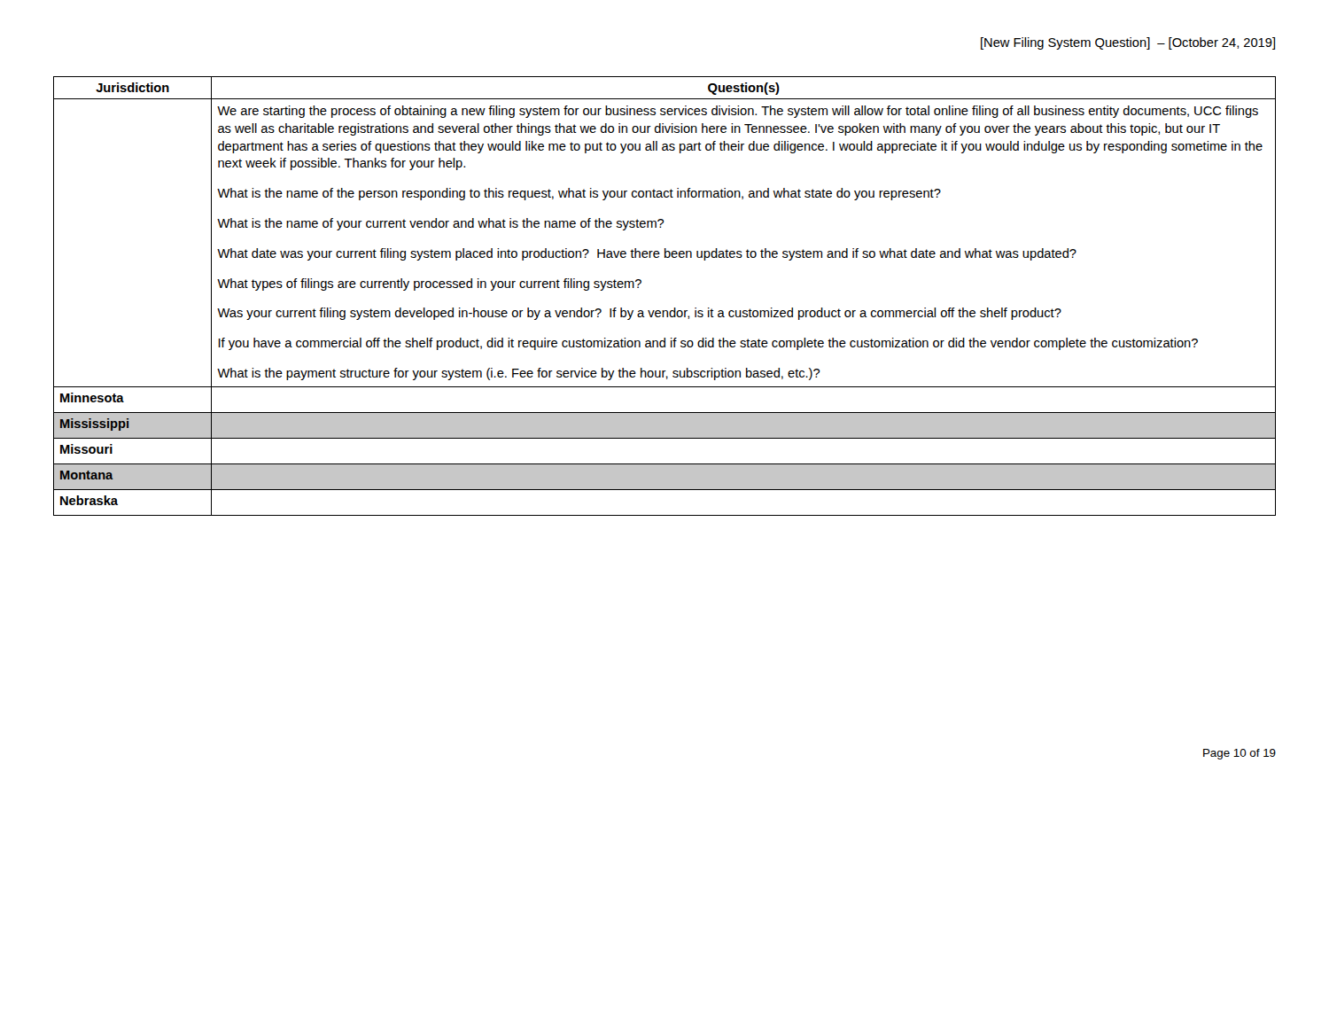[New Filing System Question] – [October 24, 2019]
| Jurisdiction | Question(s) |
| --- | --- |
| | We are starting the process of obtaining a new filing system for our business services division. The system will allow for total online filing of all business entity documents, UCC filings as well as charitable registrations and several other things that we do in our division here in Tennessee. I've spoken with many of you over the years about this topic, but our IT department has a series of questions that they would like me to put to you all as part of their due diligence. I would appreciate it if you would indulge us by responding sometime in the next week if possible. Thanks for your help. What is the name of the person responding to this request, what is your contact information, and what state do you represent? What is the name of your current vendor and what is the name of the system? What date was your current filing system placed into production? Have there been updates to the system and if so what date and what was updated? What types of filings are currently processed in your current filing system? Was your current filing system developed in-house or by a vendor? If by a vendor, is it a customized product or a commercial off the shelf product? If you have a commercial off the shelf product, did it require customization and if so did the state complete the customization or did the vendor complete the customization? What is the payment structure for your system (i.e. Fee for service by the hour, subscription based, etc.)? |
| Minnesota | |
| Mississippi | |
| Missouri | |
| Montana | |
| Nebraska | |
Page 10 of 19